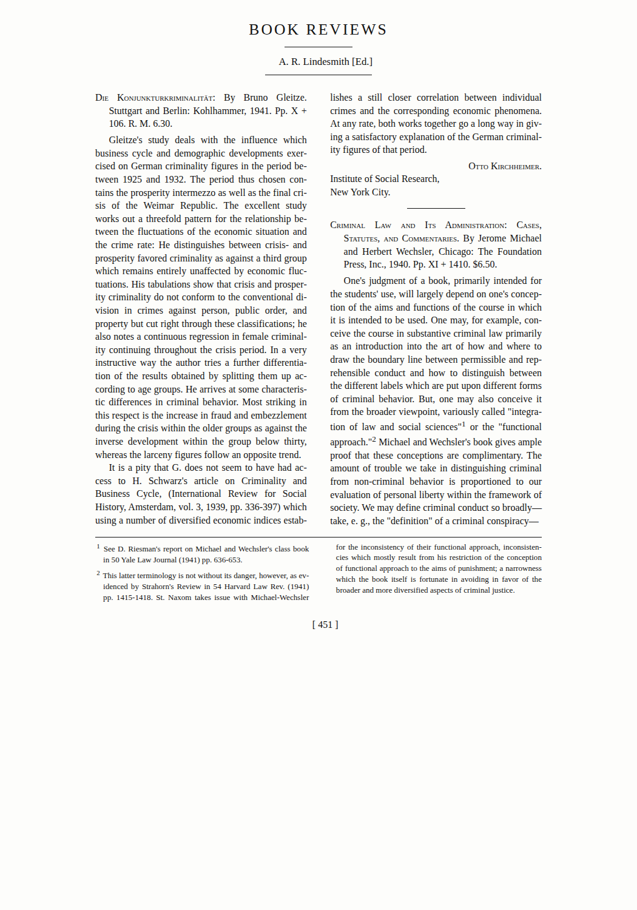BOOK REVIEWS
A. R. Lindesmith [Ed.]
Die Konjunkturkriminalität: By Bruno Gleitze. Stuttgart and Berlin: Kohlhammer, 1941. Pp. X + 106. R. M. 6.30.
Gleitze's study deals with the influence which business cycle and demographic developments exercised on German criminality figures in the period between 1925 and 1932. The period thus chosen contains the prosperity intermezzo as well as the final crisis of the Weimar Republic. The excellent study works out a threefold pattern for the relationship between the fluctuations of the economic situation and the crime rate: He distinguishes between crisis- and prosperity favored criminality as against a third group which remains entirely unaffected by economic fluctuations. His tabulations show that crisis and prosperity criminality do not conform to the conventional division in crimes against person, public order, and property but cut right through these classifications; he also notes a continuous regression in female criminality continuing throughout the crisis period. In a very instructive way the author tries a further differentiation of the results obtained by splitting them up according to age groups. He arrives at some characteristic differences in criminal behavior. Most striking in this respect is the increase in fraud and embezzlement during the crisis within the older groups as against the inverse development within the group below thirty, whereas the larceny figures follow an opposite trend.
It is a pity that G. does not seem to have had access to H. Schwarz's article on Criminality and Business Cycle, (International Review for Social History, Amsterdam, vol. 3, 1939, pp. 336-397) which using a number of diversified economic indices establishes a still closer correlation between individual crimes and the corresponding economic phenomena. At any rate, both works together go a long way in giving a satisfactory explanation of the German criminality figures of that period.
Otto Kirchheimer.
Institute of Social Research,
New York City.
Criminal Law and Its Administration: Cases, Statutes, and Commentaries. By Jerome Michael and Herbert Wechsler, Chicago: The Foundation Press, Inc., 1940. Pp. XI + 1410. $6.50.
One's judgment of a book, primarily intended for the students' use, will largely depend on one's conception of the aims and functions of the course in which it is intended to be used. One may, for example, conceive the course in substantive criminal law primarily as an introduction into the art of how and where to draw the boundary line between permissible and reprehensible conduct and how to distinguish between the different labels which are put upon different forms of criminal behavior. But, one may also conceive it from the broader viewpoint, variously called "integration of law and social sciences"1 or the "functional approach."2 Michael and Wechsler's book gives ample proof that these conceptions are complimentary. The amount of trouble we take in distinguishing criminal from non-criminal behavior is proportioned to our evaluation of personal liberty within the framework of society. We may define criminal conduct so broadly—take, e. g., the "definition" of a criminal conspiracy—
1 See D. Riesman's report on Michael and Wechsler's class book in 50 Yale Law Journal (1941) pp. 636-653.
2 This latter terminology is not without its danger, however, as evidenced by Strahorn's Review in 54 Harvard Law Rev. (1941) pp. 1415-1418. St. Naxom takes issue with Michael-Wechsler for the inconsistency of their functional approach, inconsistencies which mostly result from his restriction of the conception of functional approach to the aims of punishment; a narrowness which the book itself is fortunate in avoiding in favor of the broader and more diversified aspects of criminal justice.
[ 451 ]